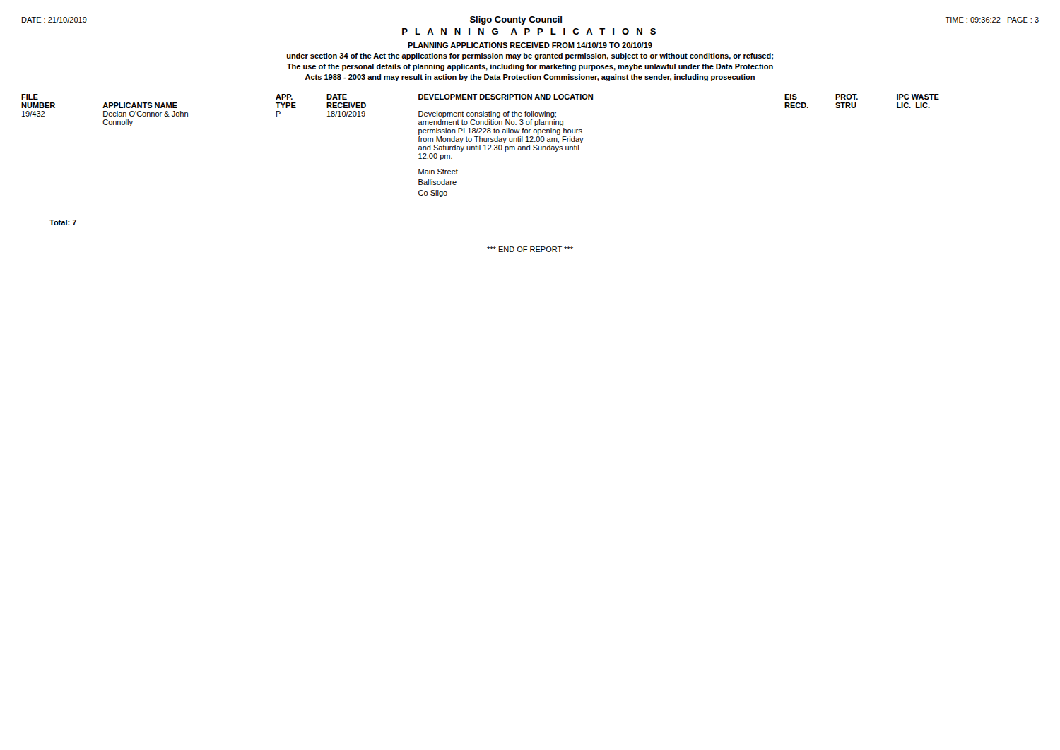DATE : 21/10/2019
Sligo County Council
TIME : 09:36:22 PAGE : 3
P L A N N I N G A P P L I C A T I O N S
PLANNING APPLICATIONS RECEIVED FROM 14/10/19 TO 20/10/19
under section 34 of the Act the applications for permission may be granted permission, subject to or without conditions, or refused;
The use of the personal details of planning applicants, including for marketing purposes, maybe unlawful under the Data Protection
Acts 1988 - 2003 and may result in action by the Data Protection Commissioner, against the sender, including prosecution
| FILE NUMBER | APPLICANTS NAME | APP. TYPE | DATE RECEIVED | DEVELOPMENT DESCRIPTION AND LOCATION | EIS RECD. | PROT. STRU | IPC WASTE LIC. LIC. |
| --- | --- | --- | --- | --- | --- | --- | --- |
| 19/432 | Declan O'Connor & John Connolly | P | 18/10/2019 | Development consisting of the following; amendment to Condition No. 3 of planning permission PL18/228 to allow for opening hours from Monday to Thursday until 12.00 am, Friday and Saturday until 12.30 pm and Sundays until 12.00 pm. Main Street Ballisodare Co Sligo | | | |
Total: 7
*** END OF REPORT ***